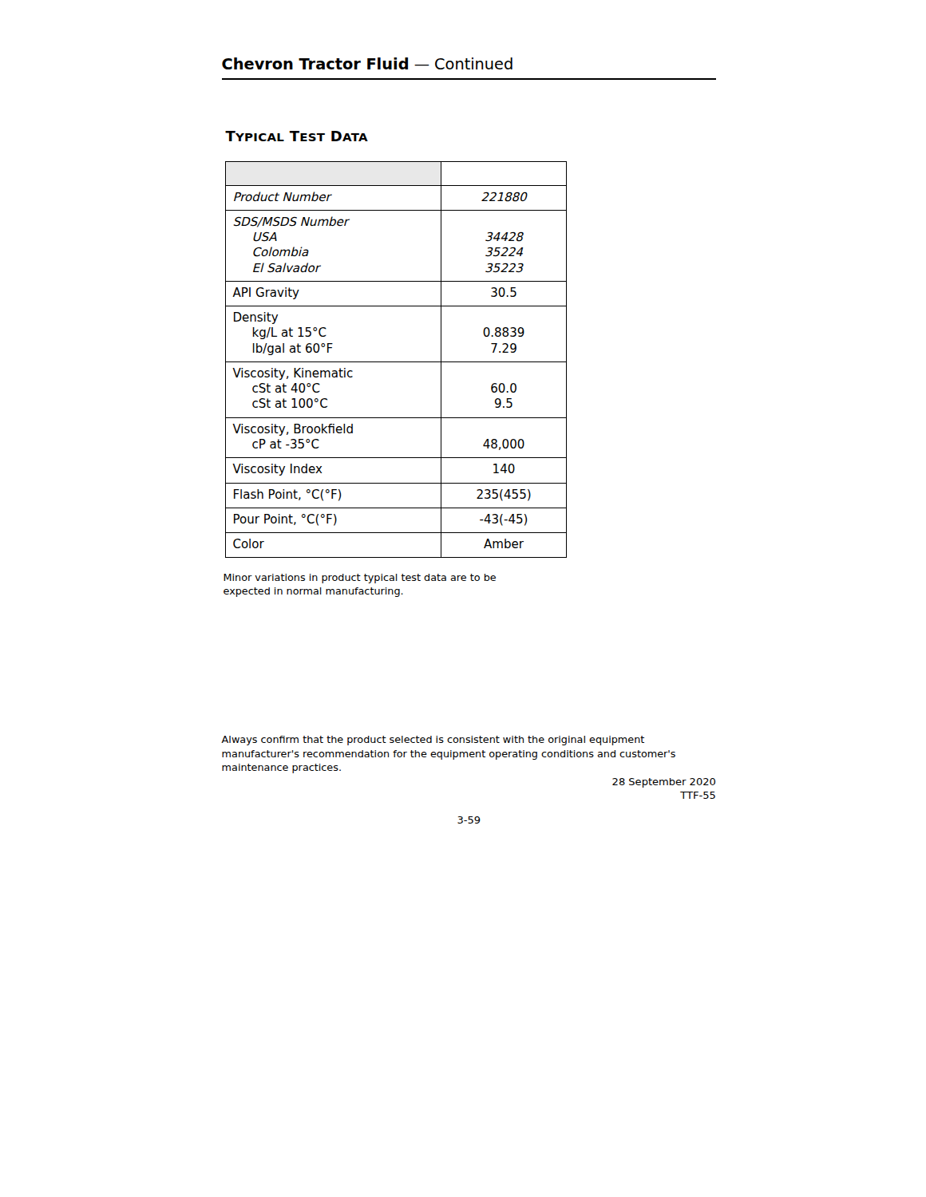Chevron Tractor Fluid — Continued
TYPICAL TEST DATA
| Product Number | 221880 |
| SDS/MSDS Number USA Colombia El Salvador | 34428 35224 35223 |
| API Gravity | 30.5 |
| Density kg/L at 15°C lb/gal at 60°F | 0.8839 7.29 |
| Viscosity, Kinematic cSt at 40°C cSt at 100°C | 60.0 9.5 |
| Viscosity, Brookfield cP at -35°C | 48,000 |
| Viscosity Index | 140 |
| Flash Point, °C(°F) | 235(455) |
| Pour Point, °C(°F) | -43(-45) |
| Color | Amber |
Minor variations in product typical test data are to be expected in normal manufacturing.
Always confirm that the product selected is consistent with the original equipment manufacturer's recommendation for the equipment operating conditions and customer's maintenance practices.
28 September 2020
TTF-55
3-59